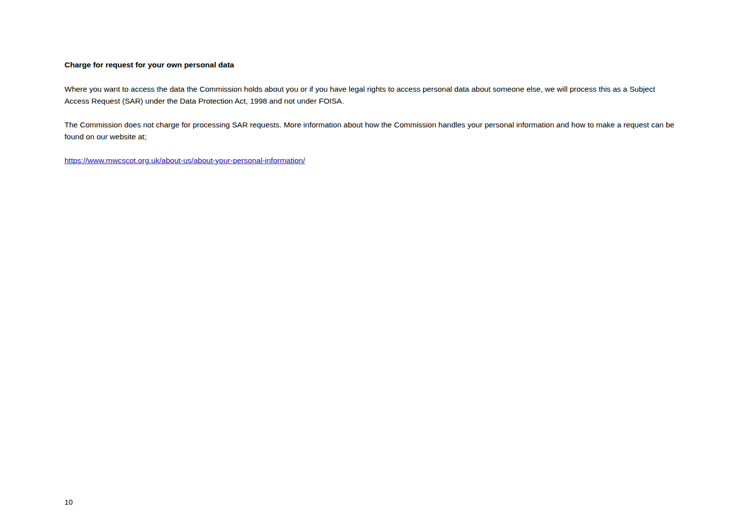Charge for request for your own personal data
Where you want to access the data the Commission holds about you or if you have legal rights to access personal data about someone else, we will process this as a Subject Access Request (SAR) under the Data Protection Act, 1998 and not under FOISA.
The Commission does not charge for processing SAR requests. More information about how the Commission handles your personal information and how to make a request can be found on our website at;
https://www.mwcscot.org.uk/about-us/about-your-personal-information/
10